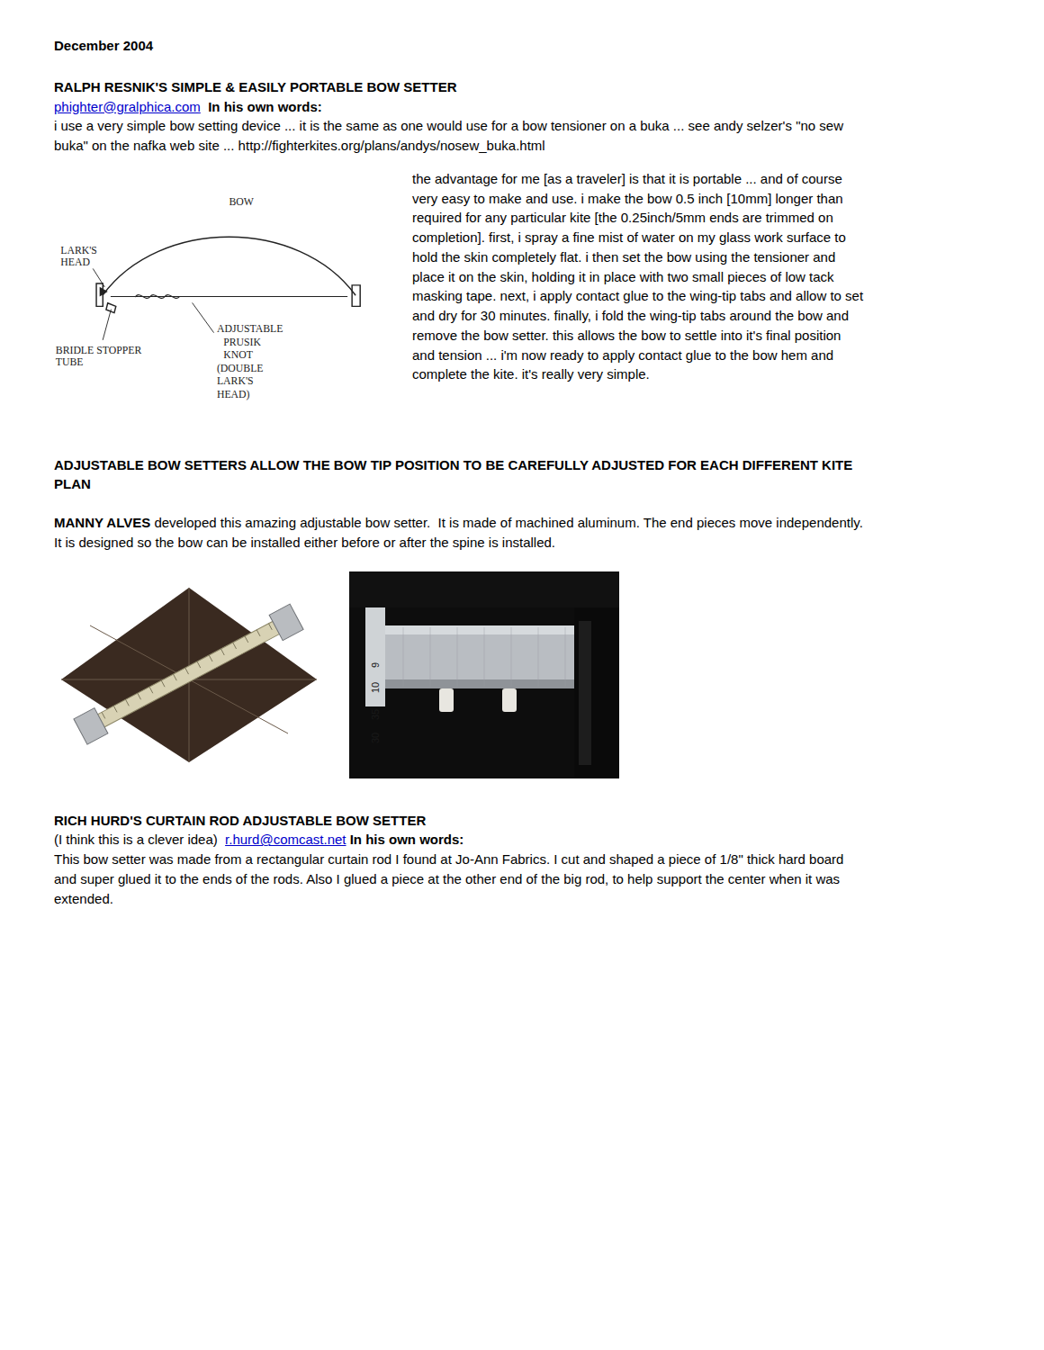December 2004
Ralph Resnik's Simple & Easily Portable Bow Setter
phighter@gralphica.com In his own words:
i use a very simple bow setting device ... it is the same as one would use for a bow tensioner on a buka ... see andy selzer's "no sew buka" on the nafka web site ... http://fighterkites.org/plans/andys/nosew_buka.html
BOW LARK'S HEAD BRIDLE STOPPER TUBE ADJUSTABLE PRUSIK KNOT (DOUBLE LARK'S HEAD)
the advantage for me [as a traveler] is that it is portable ... and of course very easy to make and use. i make the bow 0.5 inch [10mm] longer than required for any particular kite [the 0.25inch/5mm ends are trimmed on completion]. first, i spray a fine mist of water on my glass work surface to hold the skin completely flat. i then set the bow using the tensioner and place it on the skin, holding it in place with two small pieces of low tack masking tape. next, i apply contact glue to the wing-tip tabs and allow to set and dry for 30 minutes. finally, i fold the wing-tip tabs around the bow and remove the bow setter. this allows the bow to settle into it's final position and tension ... i'm now ready to apply contact glue to the bow hem and complete the kite. it's really very simple.
Adjustable bow setters allow the bow tip position to be carefully adjusted for each different kite plan
MANNY ALVES developed this amazing adjustable bow setter. It is made of machined aluminum. The end pieces move independently. It is designed so the bow can be installed either before or after the spine is installed.
10 9 35 30
Rich Hurd's Curtain Rod Adjustable Bow Setter
(I think this is a clever idea) r.hurd@comcast.net In his own words:
This bow setter was made from a rectangular curtain rod I found at Jo-Ann Fabrics. I cut and shaped a piece of 1/8" thick hard board and super glued it to the ends of the rods. Also I glued a piece at the other end of the big rod, to help support the center when it was extended.